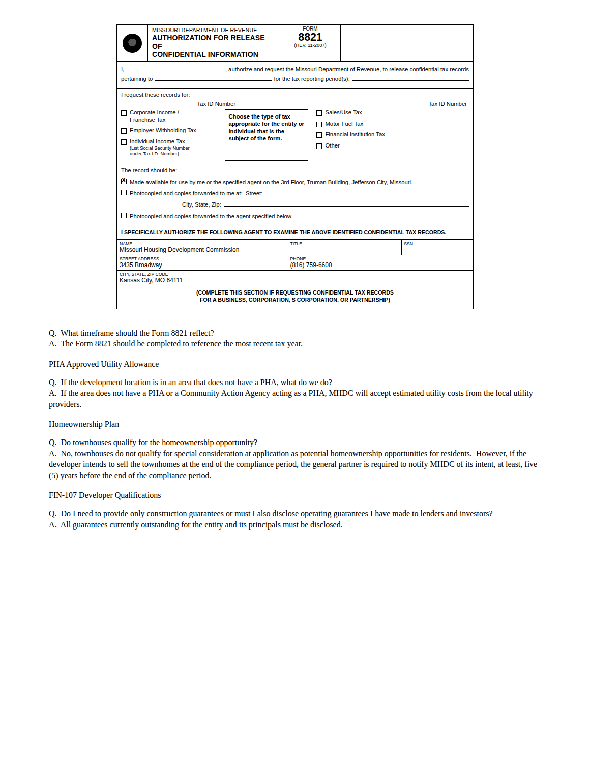MISSOURI DEPARTMENT OF REVENUE
AUTHORIZATION FOR RELEASE OF
CONFIDENTIAL INFORMATION
FORM
8821
(REV. 11-2007)
I, , authorize and request the Missouri Department of Revenue, to release confidential tax records
pertaining to for the tax reporting period(s):
I request these records for:
Tax ID Number
Corporate Income /
Franchise Tax
Employer Withholding Tax
Individual Income Tax (List Social Security Number
under Tax I.D. Number)
Choose the type of tax appropriate for the entity or individual that is the subject of the form.
Tax ID Number
Sales/Use Tax
Motor Fuel Tax
Financial Institution Tax
Other
The record should be:
Made available for use by me or the specified agent on the 3rd Floor, Truman Building, Jefferson City, Missouri.
Photocopied and copies forwarded to me at: Street:
City, State, Zip:
Photocopied and copies forwarded to the agent specified below.
I SPECIFICALLY AUTHORIZE THE FOLLOWING AGENT TO EXAMINE THE ABOVE IDENTIFIED CONFIDENTIAL TAX RECORDS.
| NAME Missouri Housing Development Commission | TITLE | SSN |
| STREET ADDRESS 3435 Broadway | PHONE (816) 759-6600 |
| CITY, STATE, ZIP CODE Kansas City, MO 64111 |
(COMPLETE THIS SECTION IF REQUESTING CONFIDENTIAL TAX RECORDS
FOR A BUSINESS, CORPORATION, S CORPORATION, OR PARTNERSHIP)
Q. What timeframe should the Form 8821 reflect?
A. The Form 8821 should be completed to reference the most recent tax year.
PHA Approved Utility Allowance
Q. If the development location is in an area that does not have a PHA, what do we do?
A. If the area does not have a PHA or a Community Action Agency acting as a PHA, MHDC will accept estimated utility costs from the local utility providers.
Homeownership Plan
Q. Do townhouses qualify for the homeownership opportunity?
A. No, townhouses do not qualify for special consideration at application as potential homeownership opportunities for residents. However, if the developer intends to sell the townhomes at the end of the compliance period, the general partner is required to notify MHDC of its intent, at least, five (5) years before the end of the compliance period.
FIN-107 Developer Qualifications
Q. Do I need to provide only construction guarantees or must I also disclose operating guarantees I have made to lenders and investors?
A. All guarantees currently outstanding for the entity and its principals must be disclosed.